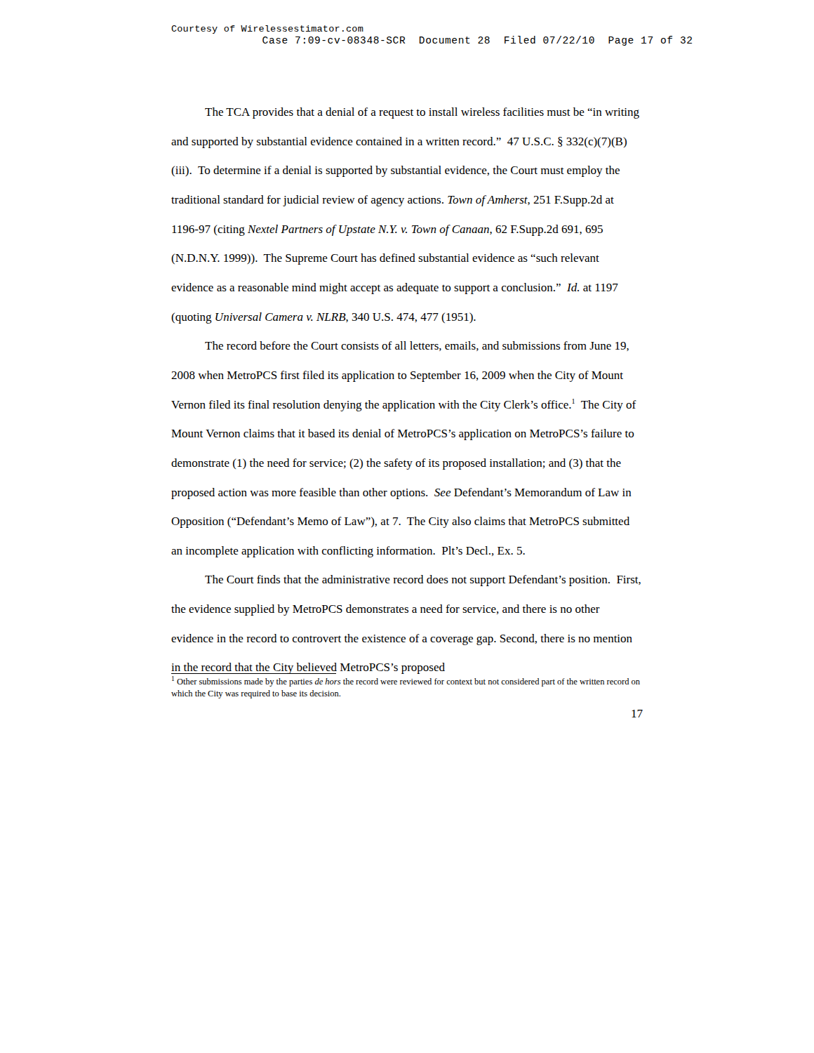Courtesy of Wirelessestimator.com
Case 7:09-cv-08348-SCR Document 28 Filed 07/22/10 Page 17 of 32
The TCA provides that a denial of a request to install wireless facilities must be “in writing and supported by substantial evidence contained in a written record.” 47 U.S.C. § 332(c)(7)(B)(iii). To determine if a denial is supported by substantial evidence, the Court must employ the traditional standard for judicial review of agency actions. Town of Amherst, 251 F.Supp.2d at 1196-97 (citing Nextel Partners of Upstate N.Y. v. Town of Canaan, 62 F.Supp.2d 691, 695 (N.D.N.Y. 1999)). The Supreme Court has defined substantial evidence as “such relevant evidence as a reasonable mind might accept as adequate to support a conclusion.” Id. at 1197 (quoting Universal Camera v. NLRB, 340 U.S. 474, 477 (1951).
The record before the Court consists of all letters, emails, and submissions from June 19, 2008 when MetroPCS first filed its application to September 16, 2009 when the City of Mount Vernon filed its final resolution denying the application with the City Clerk’s office.1 The City of Mount Vernon claims that it based its denial of MetroPCS’s application on MetroPCS’s failure to demonstrate (1) the need for service; (2) the safety of its proposed installation; and (3) that the proposed action was more feasible than other options. See Defendant’s Memorandum of Law in Opposition (“Defendant’s Memo of Law”), at 7. The City also claims that MetroPCS submitted an incomplete application with conflicting information. Plt’s Decl., Ex. 5.
The Court finds that the administrative record does not support Defendant’s position. First, the evidence supplied by MetroPCS demonstrates a need for service, and there is no other evidence in the record to controvert the existence of a coverage gap. Second, there is no mention in the record that the City believed MetroPCS’s proposed
1 Other submissions made by the parties de hors the record were reviewed for context but not considered part of the written record on which the City was required to base its decision.
17